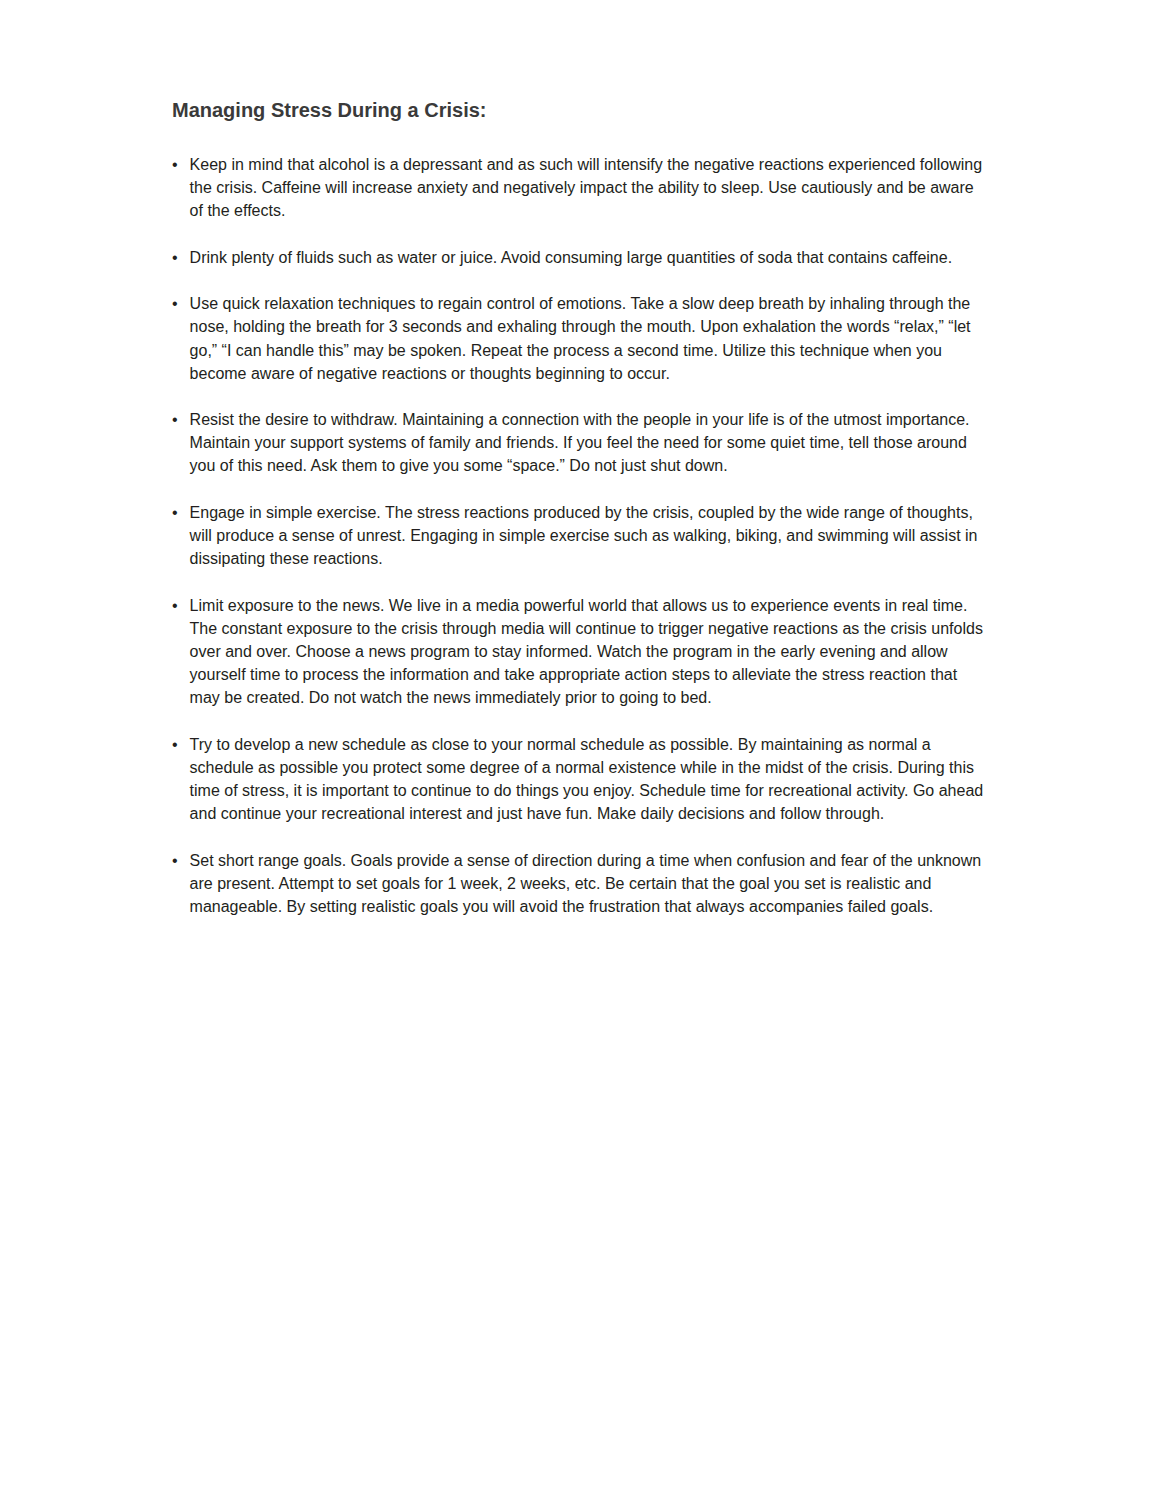Managing Stress During a Crisis:
Keep in mind that alcohol is a depressant and as such will intensify the negative reactions experienced following the crisis. Caffeine will increase anxiety and negatively impact the ability to sleep. Use cautiously and be aware of the effects.
Drink plenty of fluids such as water or juice. Avoid consuming large quantities of soda that contains caffeine.
Use quick relaxation techniques to regain control of emotions. Take a slow deep breath by inhaling through the nose, holding the breath for 3 seconds and exhaling through the mouth. Upon exhalation the words “relax,” “let go,” “I can handle this” may be spoken. Repeat the process a second time. Utilize this technique when you become aware of negative reactions or thoughts beginning to occur.
Resist the desire to withdraw. Maintaining a connection with the people in your life is of the utmost importance. Maintain your support systems of family and friends. If you feel the need for some quiet time, tell those around you of this need. Ask them to give you some “space.” Do not just shut down.
Engage in simple exercise. The stress reactions produced by the crisis, coupled by the wide range of thoughts, will produce a sense of unrest. Engaging in simple exercise such as walking, biking, and swimming will assist in dissipating these reactions.
Limit exposure to the news. We live in a media powerful world that allows us to experience events in real time. The constant exposure to the crisis through media will continue to trigger negative reactions as the crisis unfolds over and over. Choose a news program to stay informed. Watch the program in the early evening and allow yourself time to process the information and take appropriate action steps to alleviate the stress reaction that may be created. Do not watch the news immediately prior to going to bed.
Try to develop a new schedule as close to your normal schedule as possible. By maintaining as normal a schedule as possible you protect some degree of a normal existence while in the midst of the crisis. During this time of stress, it is important to continue to do things you enjoy. Schedule time for recreational activity. Go ahead and continue your recreational interest and just have fun. Make daily decisions and follow through.
Set short range goals. Goals provide a sense of direction during a time when confusion and fear of the unknown are present. Attempt to set goals for 1 week, 2 weeks, etc. Be certain that the goal you set is realistic and manageable. By setting realistic goals you will avoid the frustration that always accompanies failed goals.